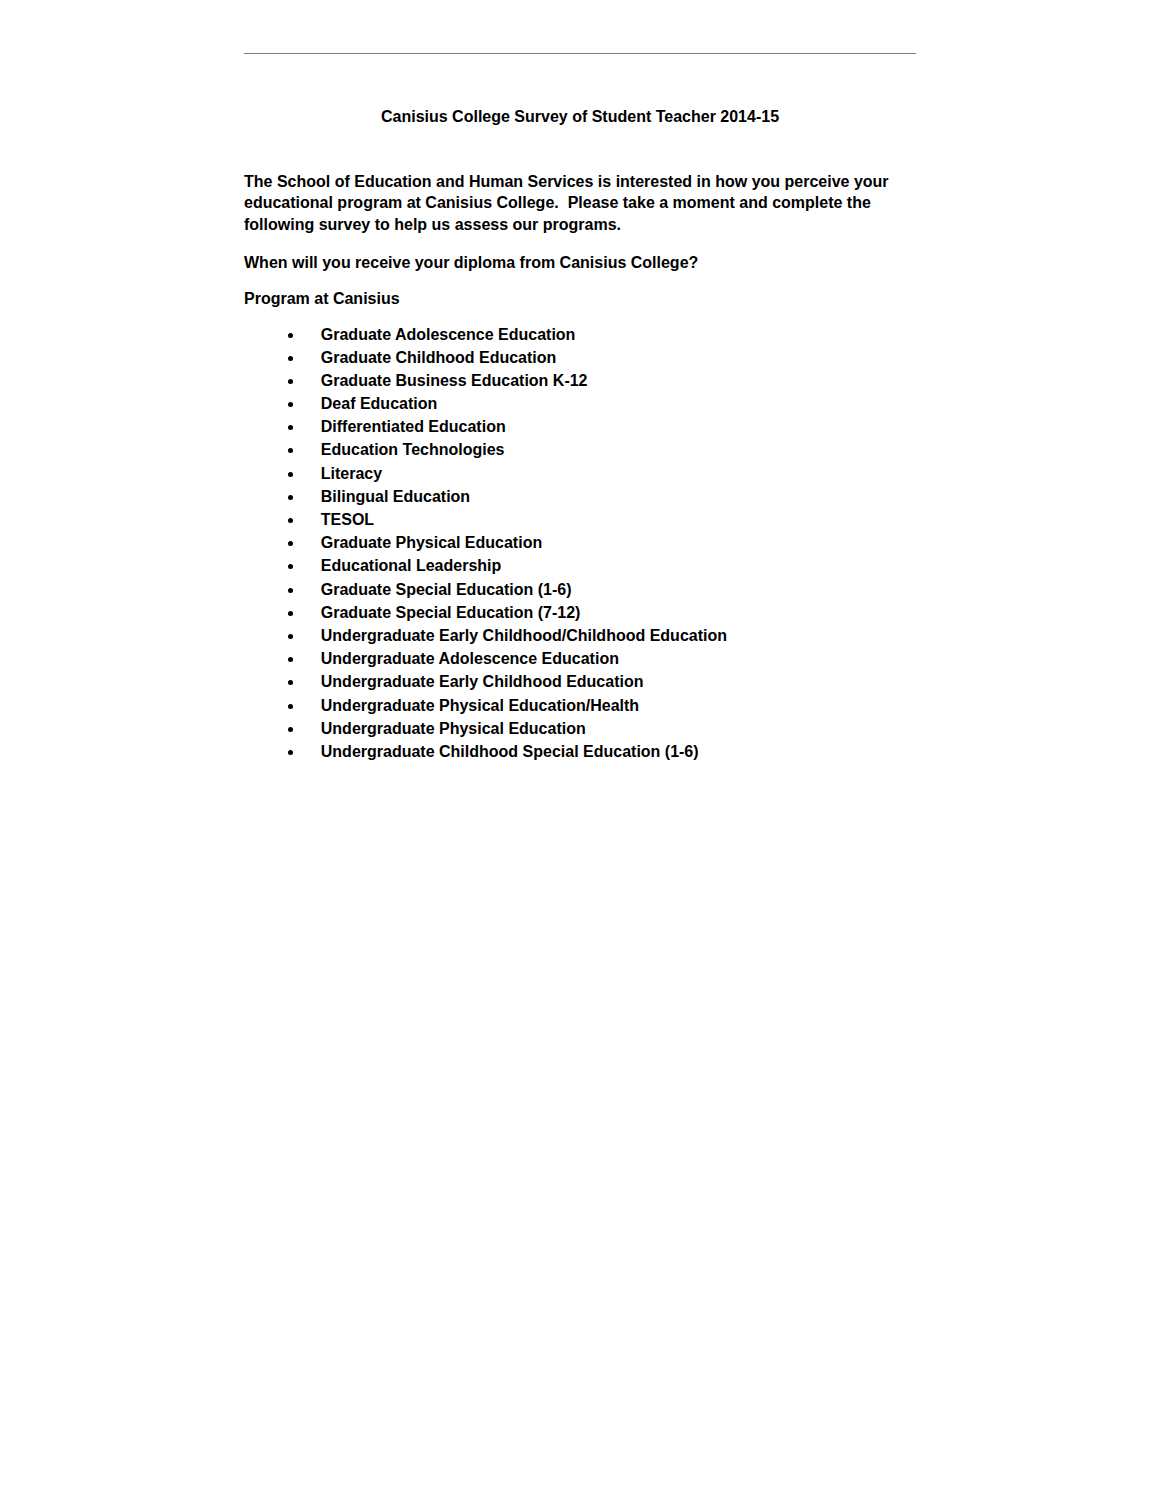Canisius College Survey of Student Teacher 2014-15
The School of Education and Human Services is interested in how you perceive your educational program at Canisius College. Please take a moment and complete the following survey to help us assess our programs.
When will you receive your diploma from Canisius College?
Program at Canisius
Graduate Adolescence Education
Graduate Childhood Education
Graduate Business Education K-12
Deaf Education
Differentiated Education
Education Technologies
Literacy
Bilingual Education
TESOL
Graduate Physical Education
Educational Leadership
Graduate Special Education (1-6)
Graduate Special Education (7-12)
Undergraduate Early Childhood/Childhood Education
Undergraduate Adolescence Education
Undergraduate Early Childhood Education
Undergraduate Physical Education/Health
Undergraduate Physical Education
Undergraduate Childhood Special Education (1-6)